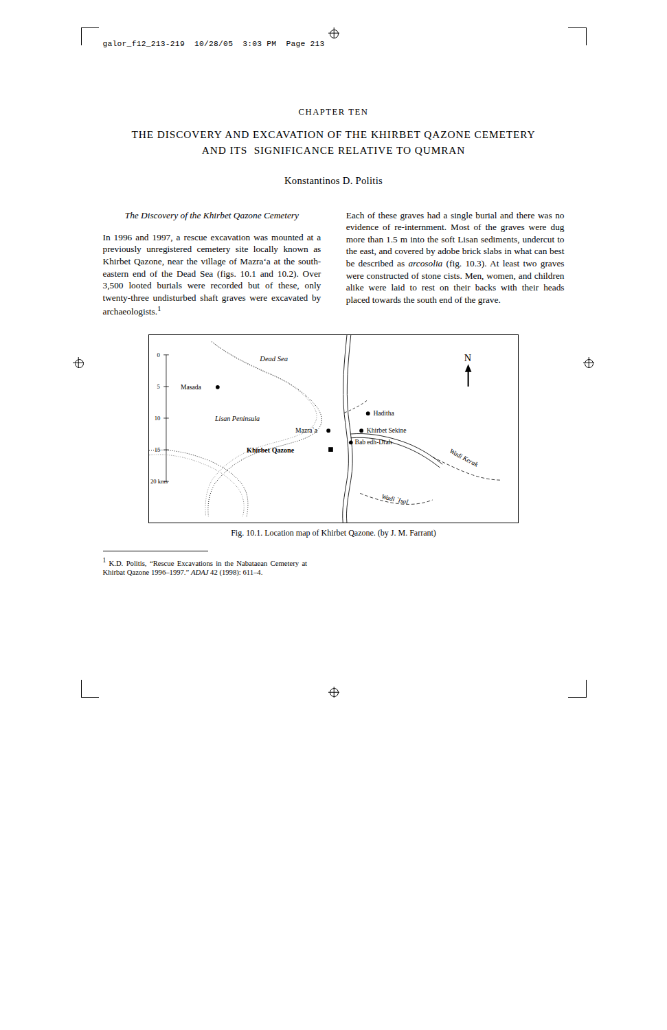galor_f12_213-219 10/28/05 3:03 PM Page 213
CHAPTER TEN
THE DISCOVERY AND EXCAVATION OF THE KHIRBET QAZONE CEMETERY
AND ITS SIGNIFICANCE RELATIVE TO QUMRAN
Konstantinos D. Politis
The Discovery of the Khirbet Qazone Cemetery
In 1996 and 1997, a rescue excavation was mounted at a previously unregistered cemetery site locally known as Khirbet Qazone, near the village of Mazra‘a at the southeastern end of the Dead Sea (figs. 10.1 and 10.2). Over 3,500 looted burials were recorded but of these, only twenty-three undisturbed shaft graves were excavated by archaeologists.1
Each of these graves had a single burial and there was no evidence of re-internment. Most of the graves were dug more than 1.5 m into the soft Lisan sediments, undercut to the east, and covered by adobe brick slabs in what can best be described as arcosolia (fig. 10.3). At least two graves were constructed of stone cists. Men, women, and children alike were laid to rest on their backs with their heads placed towards the south end of the grave.
0 5 10 15 20 kms N Dead Sea Masada Lisan Peninsula Haditha Khirbet Sekine Mazra`a Bab edh-Drah Khirbet Qazone Wadi Kerak Wadi `Isal
Fig. 10.1. Location map of Khirbet Qazone. (by J. M. Farrant)
1 K.D. Politis, “Rescue Excavations in the Nabataean Cemetery at Khirbat Qazone 1996–1997.” ADAJ 42 (1998): 611–4.